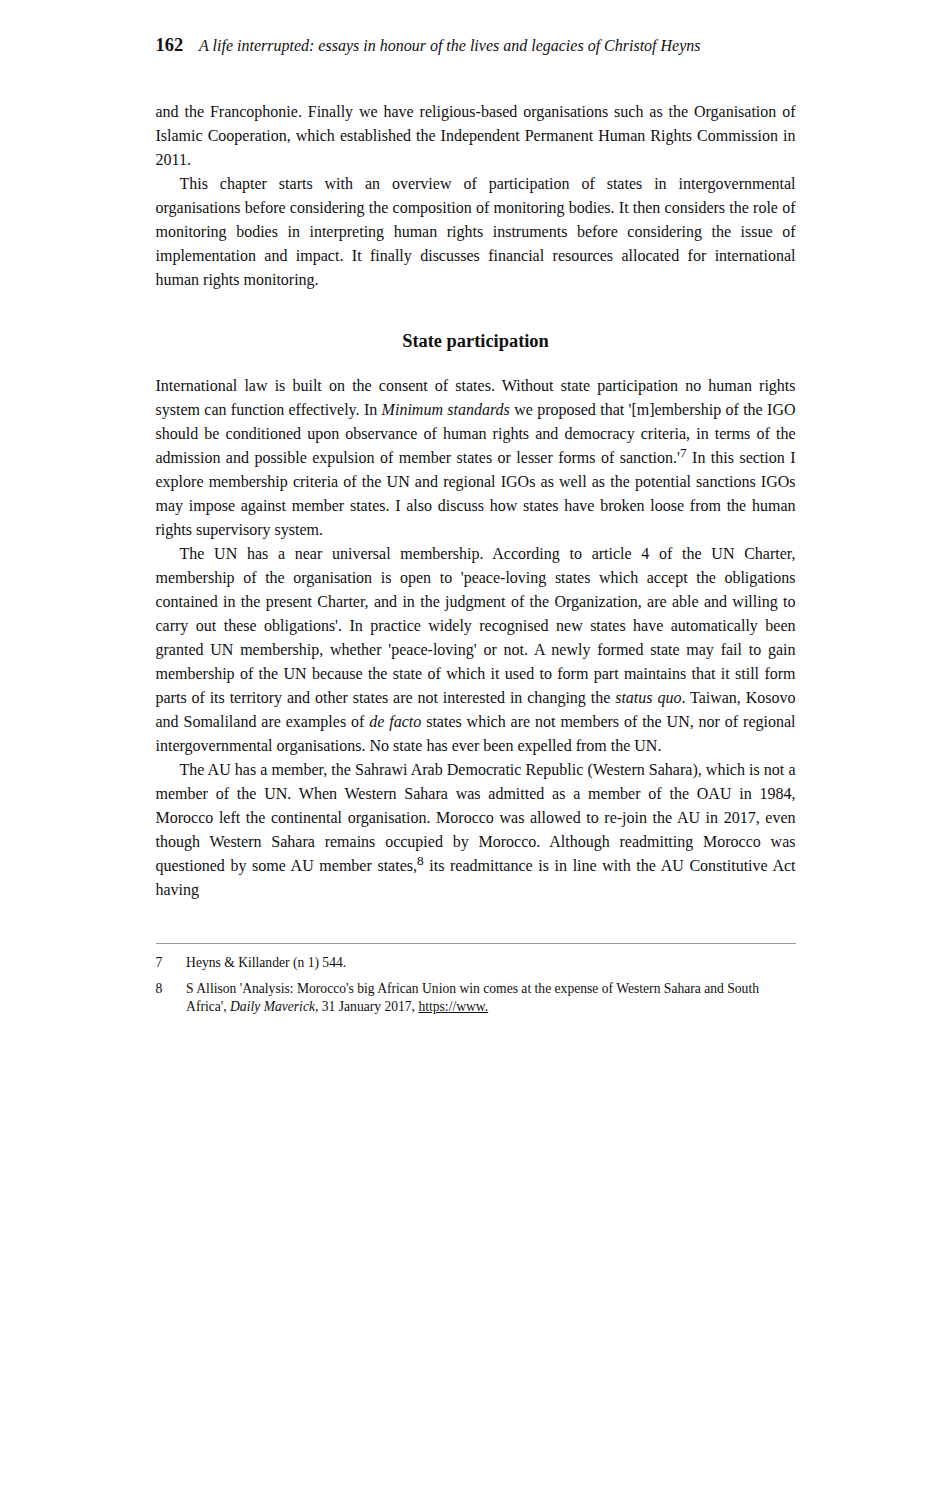162 A life interrupted: essays in honour of the lives and legacies of Christof Heyns
and the Francophonie. Finally we have religious-based organisations such as the Organisation of Islamic Cooperation, which established the Independent Permanent Human Rights Commission in 2011.
This chapter starts with an overview of participation of states in intergovernmental organisations before considering the composition of monitoring bodies. It then considers the role of monitoring bodies in interpreting human rights instruments before considering the issue of implementation and impact. It finally discusses financial resources allocated for international human rights monitoring.
State participation
International law is built on the consent of states. Without state participation no human rights system can function effectively. In Minimum standards we proposed that '[m]embership of the IGO should be conditioned upon observance of human rights and democracy criteria, in terms of the admission and possible expulsion of member states or lesser forms of sanction.'7 In this section I explore membership criteria of the UN and regional IGOs as well as the potential sanctions IGOs may impose against member states. I also discuss how states have broken loose from the human rights supervisory system.
The UN has a near universal membership. According to article 4 of the UN Charter, membership of the organisation is open to 'peace-loving states which accept the obligations contained in the present Charter, and in the judgment of the Organization, are able and willing to carry out these obligations'. In practice widely recognised new states have automatically been granted UN membership, whether 'peace-loving' or not. A newly formed state may fail to gain membership of the UN because the state of which it used to form part maintains that it still form parts of its territory and other states are not interested in changing the status quo. Taiwan, Kosovo and Somaliland are examples of de facto states which are not members of the UN, nor of regional intergovernmental organisations. No state has ever been expelled from the UN.
The AU has a member, the Sahrawi Arab Democratic Republic (Western Sahara), which is not a member of the UN. When Western Sahara was admitted as a member of the OAU in 1984, Morocco left the continental organisation. Morocco was allowed to re-join the AU in 2017, even though Western Sahara remains occupied by Morocco. Although readmitting Morocco was questioned by some AU member states,8 its readmittance is in line with the AU Constitutive Act having
7 Heyns & Killander (n 1) 544.
8 S Allison 'Analysis: Morocco's big African Union win comes at the expense of Western Sahara and South Africa', Daily Maverick, 31 January 2017, https://www.